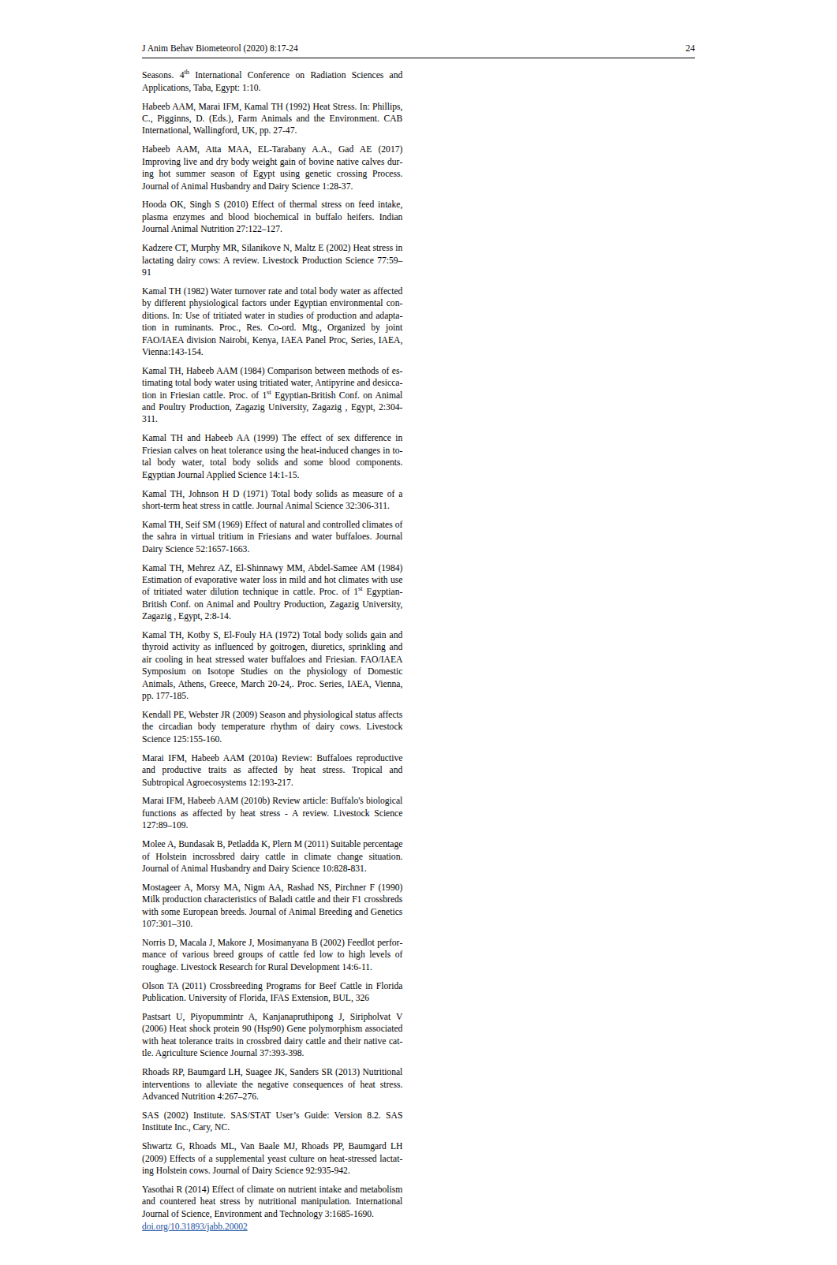J Anim Behav Biometeorol (2020) 8:17-24 24
Seasons. 4th International Conference on Radiation Sciences and Applications, Taba, Egypt: 1:10.
Habeeb AAM, Marai IFM, Kamal TH (1992) Heat Stress. In: Phillips, C., Pigginns, D. (Eds.), Farm Animals and the Environment. CAB International, Wallingford, UK, pp. 27-47.
Habeeb AAM, Atta MAA, EL-Tarabany A.A., Gad AE (2017) Improving live and dry body weight gain of bovine native calves during hot summer season of Egypt using genetic crossing Process. Journal of Animal Husbandry and Dairy Science 1:28-37.
Hooda OK, Singh S (2010) Effect of thermal stress on feed intake, plasma enzymes and blood biochemical in buffalo heifers. Indian Journal Animal Nutrition 27:122–127.
Kadzere CT, Murphy MR, Silanikove N, Maltz E (2002) Heat stress in lactating dairy cows: A review. Livestock Production Science 77:59–91
Kamal TH (1982) Water turnover rate and total body water as affected by different physiological factors under Egyptian environmental conditions. In: Use of tritiated water in studies of production and adaptation in ruminants. Proc., Res. Co-ord. Mtg., Organized by joint FAO/IAEA division Nairobi, Kenya, IAEA Panel Proc, Series, IAEA, Vienna:143-154.
Kamal TH, Habeeb AAM (1984) Comparison between methods of estimating total body water using tritiated water, Antipyrine and desiccation in Friesian cattle. Proc. of 1st Egyptian-British Conf. on Animal and Poultry Production, Zagazig University, Zagazig , Egypt, 2:304-311.
Kamal TH and Habeeb AA (1999) The effect of sex difference in Friesian calves on heat tolerance using the heat-induced changes in total body water, total body solids and some blood components. Egyptian Journal Applied Science 14:1-15.
Kamal TH, Johnson H D (1971) Total body solids as measure of a short-term heat stress in cattle. Journal Animal Science 32:306-311.
Kamal TH, Seif SM (1969) Effect of natural and controlled climates of the sahra in virtual tritium in Friesians and water buffaloes. Journal Dairy Science 52:1657-1663.
Kamal TH, Mehrez AZ, El-Shinnawy MM, Abdel-Samee AM (1984) Estimation of evaporative water loss in mild and hot climates with use of tritiated water dilution technique in cattle. Proc. of 1st Egyptian-British Conf. on Animal and Poultry Production, Zagazig University, Zagazig , Egypt, 2:8-14.
Kamal TH, Kotby S, El-Fouly HA (1972) Total body solids gain and thyroid activity as influenced by goitrogen, diuretics, sprinkling and air cooling in heat stressed water buffaloes and Friesian. FAO/IAEA Symposium on Isotope Studies on the physiology of Domestic Animals, Athens, Greece, March 20-24,. Proc. Series, IAEA, Vienna, pp. 177-185.
Kendall PE, Webster JR (2009) Season and physiological status affects the circadian body temperature rhythm of dairy cows. Livestock Science 125:155-160.
Marai IFM, Habeeb AAM (2010a) Review: Buffaloes reproductive and productive traits as affected by heat stress. Tropical and Subtropical Agroecosystems 12:193-217.
Marai IFM, Habeeb AAM (2010b) Review article: Buffalo's biological functions as affected by heat stress - A review. Livestock Science 127:89–109.
Molee A, Bundasak B, Petladda K, Plern M (2011) Suitable percentage of Holstein incrossbred dairy cattle in climate change situation. Journal of Animal Husbandry and Dairy Science 10:828-831.
Mostageer A, Morsy MA, Nigm AA, Rashad NS, Pirchner F (1990) Milk production characteristics of Baladi cattle and their F1 crossbreds with some European breeds. Journal of Animal Breeding and Genetics 107:301–310.
Norris D, Macala J, Makore J, Mosimanyana B (2002) Feedlot performance of various breed groups of cattle fed low to high levels of roughage. Livestock Research for Rural Development 14:6-11.
Olson TA (2011) Crossbreeding Programs for Beef Cattle in Florida Publication. University of Florida, IFAS Extension, BUL, 326
Pastsart U, Piyopummintr A, Kanjanapruthipong J, Siripholvat V (2006) Heat shock protein 90 (Hsp90) Gene polymorphism associated with heat tolerance traits in crossbred dairy cattle and their native cattle. Agriculture Science Journal 37:393-398.
Rhoads RP, Baumgard LH, Suagee JK, Sanders SR (2013) Nutritional interventions to alleviate the negative consequences of heat stress. Advanced Nutrition 4:267–276.
SAS (2002) Institute. SAS/STAT User’s Guide: Version 8.2. SAS Institute Inc., Cary, NC.
Shwartz G, Rhoads ML, Van Baale MJ, Rhoads PP, Baumgard LH (2009) Effects of a supplemental yeast culture on heat-stressed lactating Holstein cows. Journal of Dairy Science 92:935-942.
Yasothai R (2014) Effect of climate on nutrient intake and metabolism and countered heat stress by nutritional manipulation. International Journal of Science, Environment and Technology 3:1685-1690.
doi.org/10.31893/jabb.20002